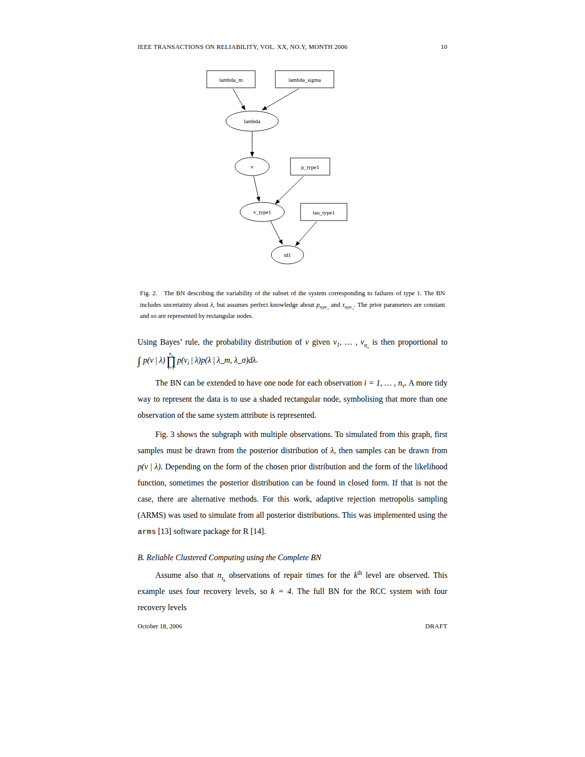IEEE Transactions on Reliability, Vol. XX, No.Y, Month 2006 10
lambda_m lambda_sigma lambda v p_type1 v_type1 tau_type1 td1
Fig. 2. The BN describing the variability of the subset of the system corresponding to failures of type 1. The BN includes uncertainty about λ, but assumes perfect knowledge about ptype1 and τtype1. The prior parameters are constant and so are represented by rectangular nodes.
Using Bayes’ rule, the probability distribution of v given v1, … , vnv is then proportional to ∫ p(v | λ) nv∏i=1 p(vi | λ)p(λ | λ_m, λ_σ)dλ.
The BN can be extended to have one node for each observation i = 1, … , nv. A more tidy way to represent the data is to use a shaded rectangular node, symbolising that more than one observation of the same system attribute is represented.
Fig. 3 shows the subgraph with multiple observations. To simulated from this graph, first samples must be drawn from the posterior distribution of λ, then samples can be drawn from p(v | λ). Depending on the form of the chosen prior distribution and the form of the likelihood function, sometimes the posterior distribution can be found in closed form. If that is not the case, there are alternative methods. For this work, adaptive rejection metropolis sampling (ARMS) was used to simulate from all posterior distributions. This was implemented using the arms [13] software package for R [14].
B. Reliable Clustered Computing using the Complete BN
Assume also that nτk observations of repair times for the kth level are observed. This example uses four recovery levels, so k = 4. The full BN for the RCC system with four recovery levels
October 18, 2006 DRAFT